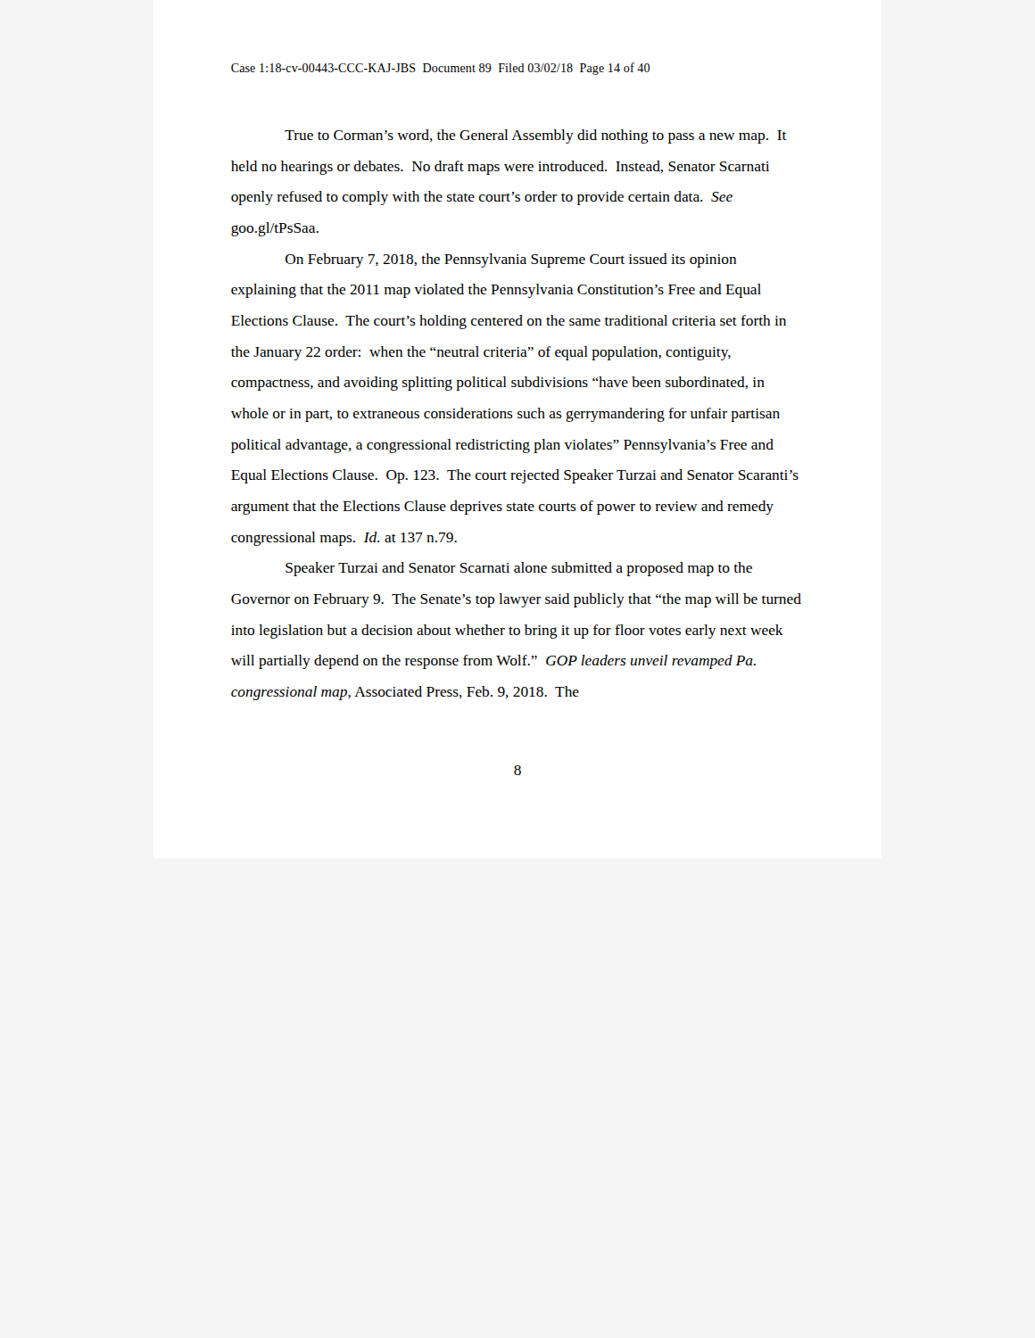Case 1:18-cv-00443-CCC-KAJ-JBS Document 89 Filed 03/02/18 Page 14 of 40
True to Corman’s word, the General Assembly did nothing to pass a new map. It held no hearings or debates. No draft maps were introduced. Instead, Senator Scarnati openly refused to comply with the state court’s order to provide certain data. See goo.gl/tPsSaa.
On February 7, 2018, the Pennsylvania Supreme Court issued its opinion explaining that the 2011 map violated the Pennsylvania Constitution’s Free and Equal Elections Clause. The court’s holding centered on the same traditional criteria set forth in the January 22 order: when the “neutral criteria” of equal population, contiguity, compactness, and avoiding splitting political subdivisions “have been subordinated, in whole or in part, to extraneous considerations such as gerrymandering for unfair partisan political advantage, a congressional redistricting plan violates” Pennsylvania’s Free and Equal Elections Clause. Op. 123. The court rejected Speaker Turzai and Senator Scaranti’s argument that the Elections Clause deprives state courts of power to review and remedy congressional maps. Id. at 137 n.79.
Speaker Turzai and Senator Scarnati alone submitted a proposed map to the Governor on February 9. The Senate’s top lawyer said publicly that “the map will be turned into legislation but a decision about whether to bring it up for floor votes early next week will partially depend on the response from Wolf.” GOP leaders unveil revamped Pa. congressional map, Associated Press, Feb. 9, 2018. The
8